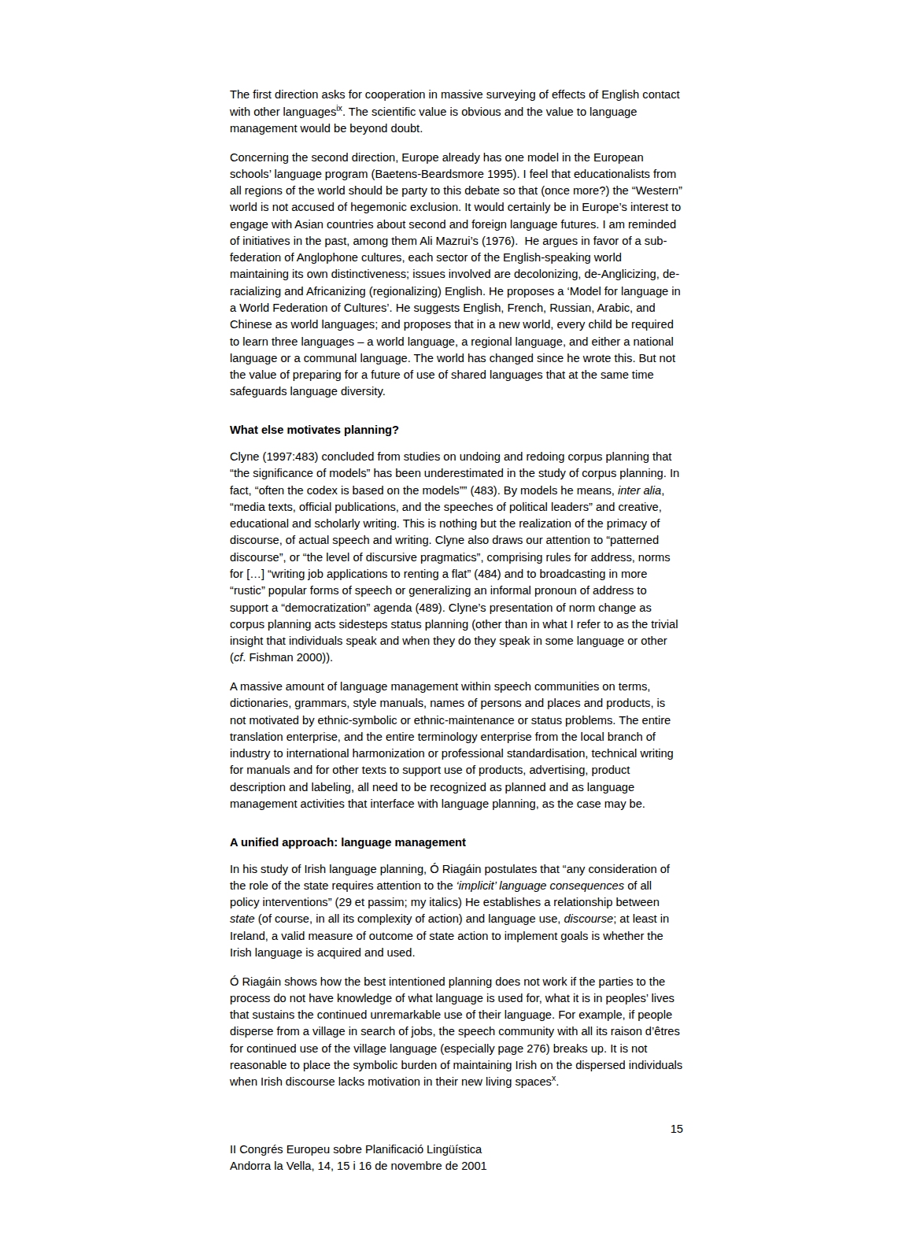The first direction asks for cooperation in massive surveying of effects of English contact with other languagesix. The scientific value is obvious and the value to language management would be beyond doubt.
Concerning the second direction, Europe already has one model in the European schools’ language program (Baetens-Beardsmore 1995). I feel that educationalists from all regions of the world should be party to this debate so that (once more?) the “Western” world is not accused of hegemonic exclusion. It would certainly be in Europe’s interest to engage with Asian countries about second and foreign language futures. I am reminded of initiatives in the past, among them Ali Mazrui’s (1976). He argues in favor of a sub-federation of Anglophone cultures, each sector of the English-speaking world maintaining its own distinctiveness; issues involved are decolonizing, de-Anglicizing, de-racializing and Africanizing (regionalizing) English. He proposes a ‘Model for language in a World Federation of Cultures’. He suggests English, French, Russian, Arabic, and Chinese as world languages; and proposes that in a new world, every child be required to learn three languages – a world language, a regional language, and either a national language or a communal language. The world has changed since he wrote this. But not the value of preparing for a future of use of shared languages that at the same time safeguards language diversity.
What else motivates planning?
Clyne (1997:483) concluded from studies on undoing and redoing corpus planning that “the significance of models” has been underestimated in the study of corpus planning. In fact, “often the codex is based on the models”” (483). By models he means, inter alia, “media texts, official publications, and the speeches of political leaders” and creative, educational and scholarly writing. This is nothing but the realization of the primacy of discourse, of actual speech and writing. Clyne also draws our attention to “patterned discourse”, or “the level of discursive pragmatics”, comprising rules for address, norms for […] “writing job applications to renting a flat” (484) and to broadcasting in more “rustic” popular forms of speech or generalizing an informal pronoun of address to support a “democratization” agenda (489). Clyne’s presentation of norm change as corpus planning acts sidesteps status planning (other than in what I refer to as the trivial insight that individuals speak and when they do they speak in some language or other (cf. Fishman 2000)).
A massive amount of language management within speech communities on terms, dictionaries, grammars, style manuals, names of persons and places and products, is not motivated by ethnic-symbolic or ethnic-maintenance or status problems. The entire translation enterprise, and the entire terminology enterprise from the local branch of industry to international harmonization or professional standardisation, technical writing for manuals and for other texts to support use of products, advertising, product description and labeling, all need to be recognized as planned and as language management activities that interface with language planning, as the case may be.
A unified approach: language management
In his study of Irish language planning, Ó Riagáin postulates that “any consideration of the role of the state requires attention to the ‘implicit’ language consequences of all policy interventions” (29 et passim; my italics) He establishes a relationship between state (of course, in all its complexity of action) and language use, discourse; at least in Ireland, a valid measure of outcome of state action to implement goals is whether the Irish language is acquired and used.
Ó Riagáin shows how the best intentioned planning does not work if the parties to the process do not have knowledge of what language is used for, what it is in peoples’ lives that sustains the continued unremarkable use of their language. For example, if people disperse from a village in search of jobs, the speech community with all its raison d’êtres for continued use of the village language (especially page 276) breaks up. It is not reasonable to place the symbolic burden of maintaining Irish on the dispersed individuals when Irish discourse lacks motivation in their new living spacesx.
15
II Congrés Europeu sobre Planificació Lingüística
Andorra la Vella, 14, 15 i 16 de novembre de 2001